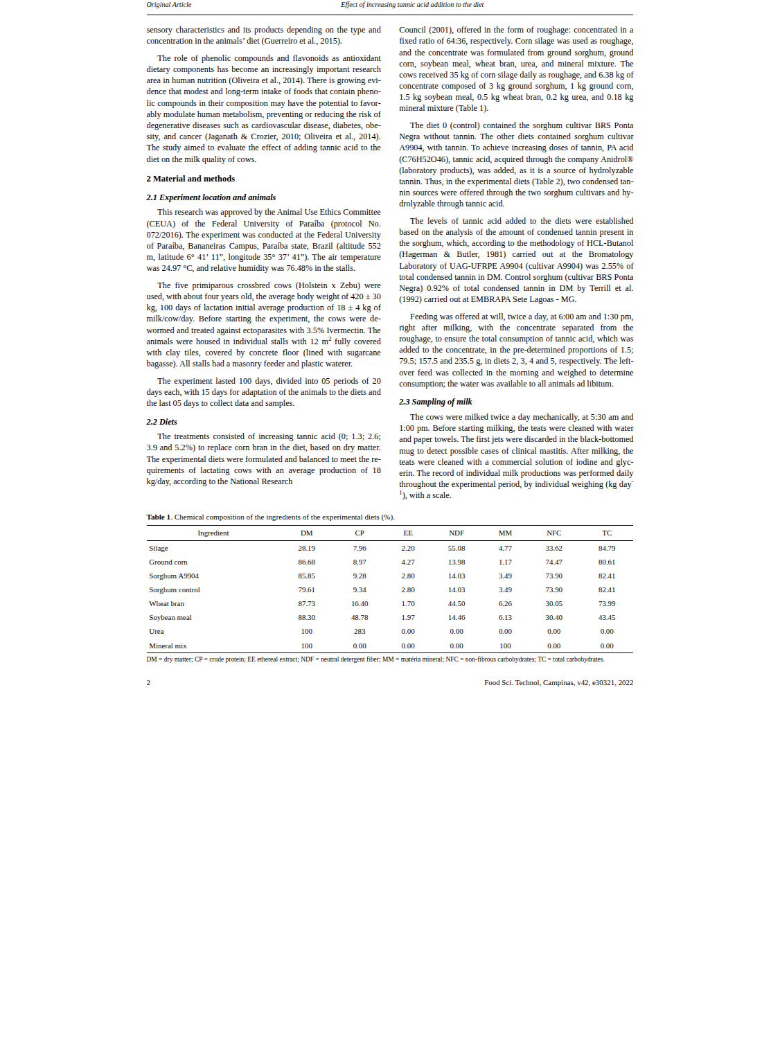Original Article
Effect of increasing tannic acid addition to the diet
sensory characteristics and its products depending on the type and concentration in the animals’ diet (Guerreiro et al., 2015).
The role of phenolic compounds and flavonoids as antioxidant dietary components has become an increasingly important research area in human nutrition (Oliveira et al., 2014). There is growing evidence that modest and long-term intake of foods that contain phenolic compounds in their composition may have the potential to favorably modulate human metabolism, preventing or reducing the risk of degenerative diseases such as cardiovascular disease, diabetes, obesity, and cancer (Jaganath & Crozier, 2010; Oliveira et al., 2014). The study aimed to evaluate the effect of adding tannic acid to the diet on the milk quality of cows.
2 Material and methods
2.1 Experiment location and animals
This research was approved by the Animal Use Ethics Committee (CEUA) of the Federal University of Paraíba (protocol No. 072/2016). The experiment was conducted at the Federal University of Paraíba, Bananeiras Campus, Paraíba state, Brazil (altitude 552 m, latitude 6° 41’ 11”, longitude 35° 37’ 41”). The air temperature was 24.97 °C, and relative humidity was 76.48% in the stalls.
The five primiparous crossbred cows (Holstein x Zebu) were used, with about four years old, the average body weight of 420 ± 30 kg, 100 days of lactation initial average production of 18 ± 4 kg of milk/cow/day. Before starting the experiment, the cows were dewormed and treated against ectoparasites with 3.5% Ivermectin. The animals were housed in individual stalls with 12 m2 fully covered with clay tiles, covered by concrete floor (lined with sugarcane bagasse). All stalls had a masonry feeder and plastic waterer.
The experiment lasted 100 days, divided into 05 periods of 20 days each, with 15 days for adaptation of the animals to the diets and the last 05 days to collect data and samples.
2.2 Diets
The treatments consisted of increasing tannic acid (0; 1.3; 2.6; 3.9 and 5.2%) to replace corn bran in the diet, based on dry matter. The experimental diets were formulated and balanced to meet the requirements of lactating cows with an average production of 18 kg/day, according to the National Research
Council (2001), offered in the form of roughage: concentrated in a fixed ratio of 64:36, respectively. Corn silage was used as roughage, and the concentrate was formulated from ground sorghum, ground corn, soybean meal, wheat bran, urea, and mineral mixture. The cows received 35 kg of corn silage daily as roughage, and 6.38 kg of concentrate composed of 3 kg ground sorghum, 1 kg ground corn, 1.5 kg soybean meal, 0.5 kg wheat bran, 0.2 kg urea, and 0.18 kg mineral mixture (Table 1).
The diet 0 (control) contained the sorghum cultivar BRS Ponta Negra without tannin. The other diets contained sorghum cultivar A9904, with tannin. To achieve increasing doses of tannin, PA acid (C76H52O46), tannic acid, acquired through the company Anidrol® (laboratory products), was added, as it is a source of hydrolyzable tannin. Thus, in the experimental diets (Table 2), two condensed tannin sources were offered through the two sorghum cultivars and hydrolyzable through tannic acid.
The levels of tannic acid added to the diets were established based on the analysis of the amount of condensed tannin present in the sorghum, which, according to the methodology of HCL-Butanol (Hagerman & Butler, 1981) carried out at the Bromatology Laboratory of UAG-UFRPE A9904 (cultivar A9904) was 2.55% of total condensed tannin in DM. Control sorghum (cultivar BRS Ponta Negra) 0.92% of total condensed tannin in DM by Terrill et al. (1992) carried out at EMBRAPA Sete Lagoas - MG.
Feeding was offered at will, twice a day, at 6:00 am and 1:30 pm, right after milking, with the concentrate separated from the roughage, to ensure the total consumption of tannic acid, which was added to the concentrate, in the pre-determined proportions of 1.5; 79.5; 157.5 and 235.5 g, in diets 2, 3, 4 and 5, respectively. The leftover feed was collected in the morning and weighed to determine consumption; the water was available to all animals ad libitum.
2.3 Sampling of milk
The cows were milked twice a day mechanically, at 5:30 am and 1:00 pm. Before starting milking, the teats were cleaned with water and paper towels. The first jets were discarded in the black-bottomed mug to detect possible cases of clinical mastitis. After milking, the teats were cleaned with a commercial solution of iodine and glycerin. The record of individual milk productions was performed daily throughout the experimental period, by individual weighing (kg day-1), with a scale.
Table 1 . Chemical composition of the ingredients of the experimental diets (%).
| Ingredient | DM | CP | EE | NDF | MM | NFC | TC |
| --- | --- | --- | --- | --- | --- | --- | --- |
| Silage | 28.19 | 7.96 | 2.20 | 55.08 | 4.77 | 33.62 | 84.79 |
| Ground corn | 86.68 | 8.97 | 4.27 | 13.98 | 1.17 | 74.47 | 80.61 |
| Sorghum A9904 | 85.85 | 9.28 | 2.80 | 14.03 | 3.49 | 73.90 | 82.41 |
| Sorghum control | 79.61 | 9.34 | 2.80 | 14.03 | 3.49 | 73.90 | 82.41 |
| Wheat bran | 87.73 | 16.40 | 1.70 | 44.50 | 6.26 | 30.05 | 73.99 |
| Soybean meal | 88.30 | 48.78 | 1.97 | 14.46 | 6.13 | 30.40 | 43.45 |
| Urea | 100 | 283 | 0.00 | 0.00 | 0.00 | 0.00 | 0.00 |
| Mineral mix | 100 | 0.00 | 0.00 | 0.00 | 100 | 0.00 | 0.00 |
DM = dry matter; CP = crude protein; EE ethereal extract; NDF = neutral detergent fiber; MM = matéria mineral; NFC = non-fibrous carbohydrates; TC = total carbohydrates.
2
Food Sci. Technol, Campinas, v42, e30321, 2022